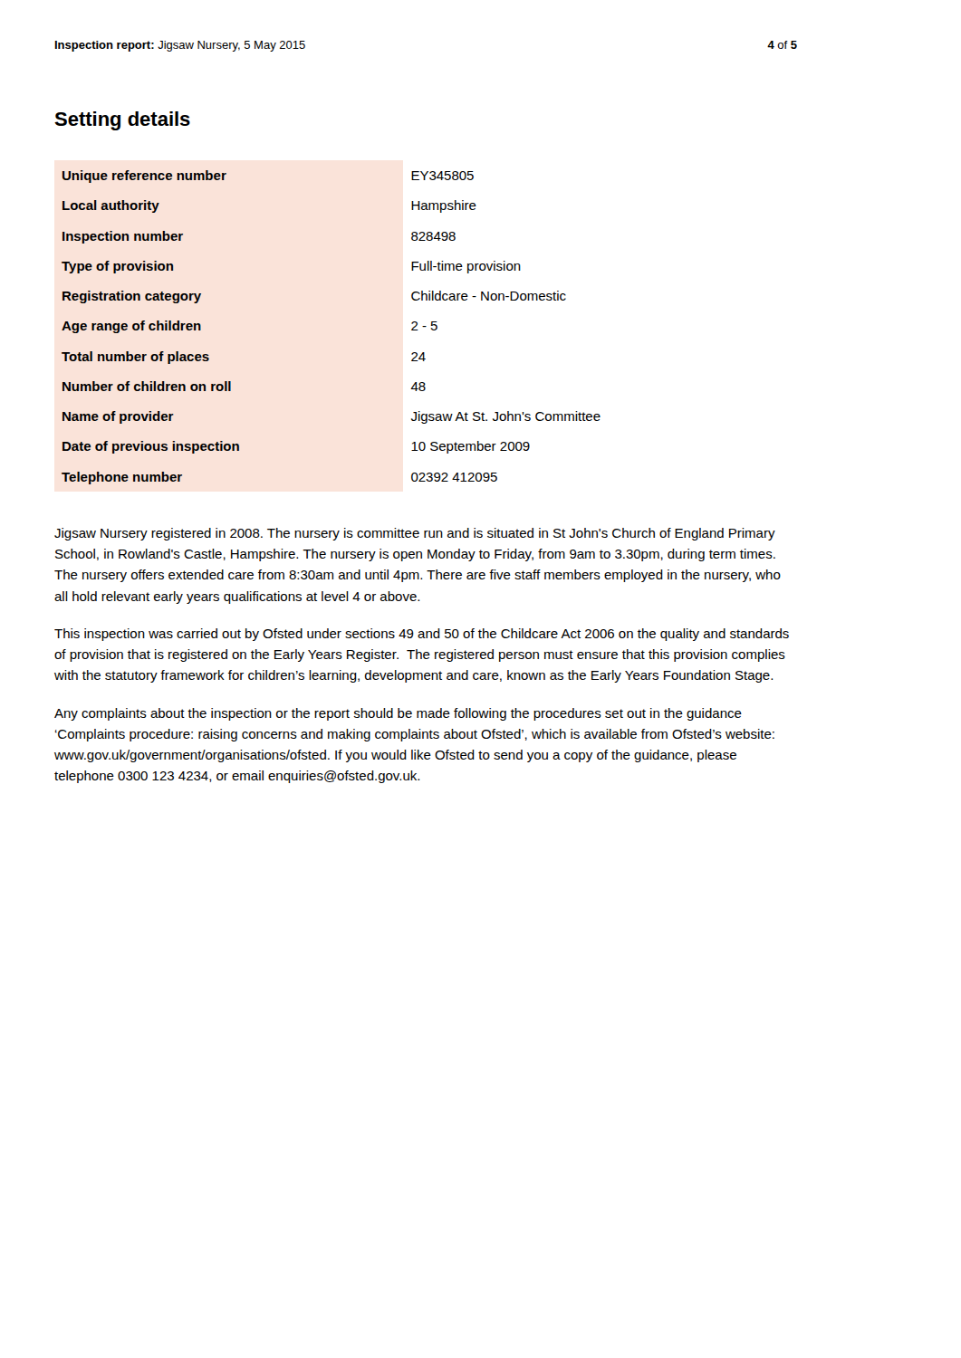Inspection report: Jigsaw Nursery, 5 May 2015
4 of 5
Setting details
| Unique reference number | EY345805 |
| Local authority | Hampshire |
| Inspection number | 828498 |
| Type of provision | Full-time provision |
| Registration category | Childcare - Non-Domestic |
| Age range of children | 2 - 5 |
| Total number of places | 24 |
| Number of children on roll | 48 |
| Name of provider | Jigsaw At St. John's Committee |
| Date of previous inspection | 10 September 2009 |
| Telephone number | 02392 412095 |
Jigsaw Nursery registered in 2008. The nursery is committee run and is situated in St John's Church of England Primary School, in Rowland's Castle, Hampshire. The nursery is open Monday to Friday, from 9am to 3.30pm, during term times. The nursery offers extended care from 8:30am and until 4pm. There are five staff members employed in the nursery, who all hold relevant early years qualifications at level 4 or above.
This inspection was carried out by Ofsted under sections 49 and 50 of the Childcare Act 2006 on the quality and standards of provision that is registered on the Early Years Register. The registered person must ensure that this provision complies with the statutory framework for children’s learning, development and care, known as the Early Years Foundation Stage.
Any complaints about the inspection or the report should be made following the procedures set out in the guidance ‘Complaints procedure: raising concerns and making complaints about Ofsted’, which is available from Ofsted’s website: www.gov.uk/government/organisations/ofsted. If you would like Ofsted to send you a copy of the guidance, please telephone 0300 123 4234, or email enquiries@ofsted.gov.uk.